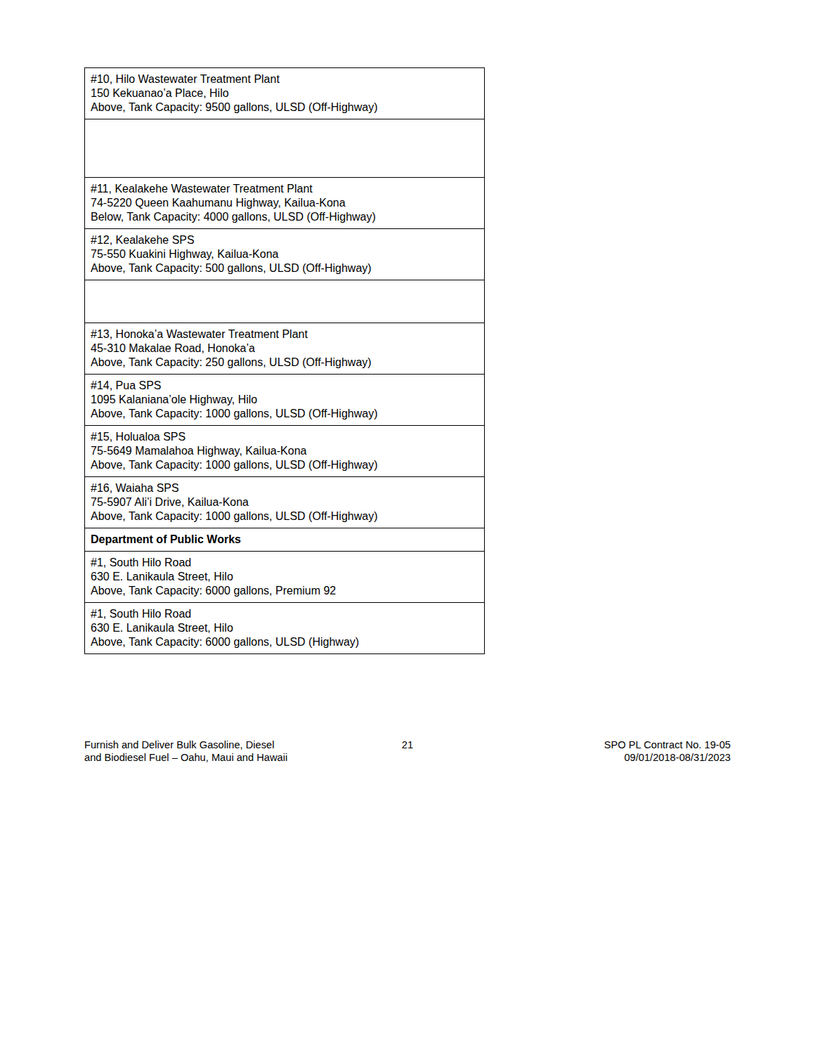| #10, Hilo Wastewater Treatment Plant 150 Kekuanao’a Place, Hilo Above, Tank Capacity: 9500 gallons, ULSD (Off-Highway) |
| #11, Kealakehe Wastewater Treatment Plant 74-5220 Queen Kaahumanu Highway, Kailua-Kona Below, Tank Capacity: 4000 gallons, ULSD (Off-Highway) |
| #12, Kealakehe SPS 75-550 Kuakini Highway, Kailua-Kona Above, Tank Capacity: 500 gallons, ULSD (Off-Highway) |
| #13, Honoka’a Wastewater Treatment Plant 45-310 Makalae Road, Honoka’a Above, Tank Capacity: 250 gallons, ULSD (Off-Highway) |
| #14, Pua SPS 1095 Kalaniana’ole Highway, Hilo Above, Tank Capacity: 1000 gallons, ULSD (Off-Highway) |
| #15, Holualoa SPS 75-5649 Mamalahoa Highway, Kailua-Kona Above, Tank Capacity: 1000 gallons, ULSD (Off-Highway) |
| #16, Waiaha SPS 75-5907 Ali’i Drive, Kailua-Kona Above, Tank Capacity: 1000 gallons, ULSD (Off-Highway) |
| Department of Public Works |
| #1, South Hilo Road 630 E. Lanikaula Street, Hilo Above, Tank Capacity: 6000 gallons, Premium 92 |
| #1, South Hilo Road 630 E. Lanikaula Street, Hilo Above, Tank Capacity: 6000 gallons, ULSD (Highway) |
| Furnish and Deliver Bulk Gasoline, Diesel and Biodiesel Fuel – Oahu, Maui and Hawaii | 21 | SPO PL Contract No. 19-05 09/01/2018-08/31/2023 |